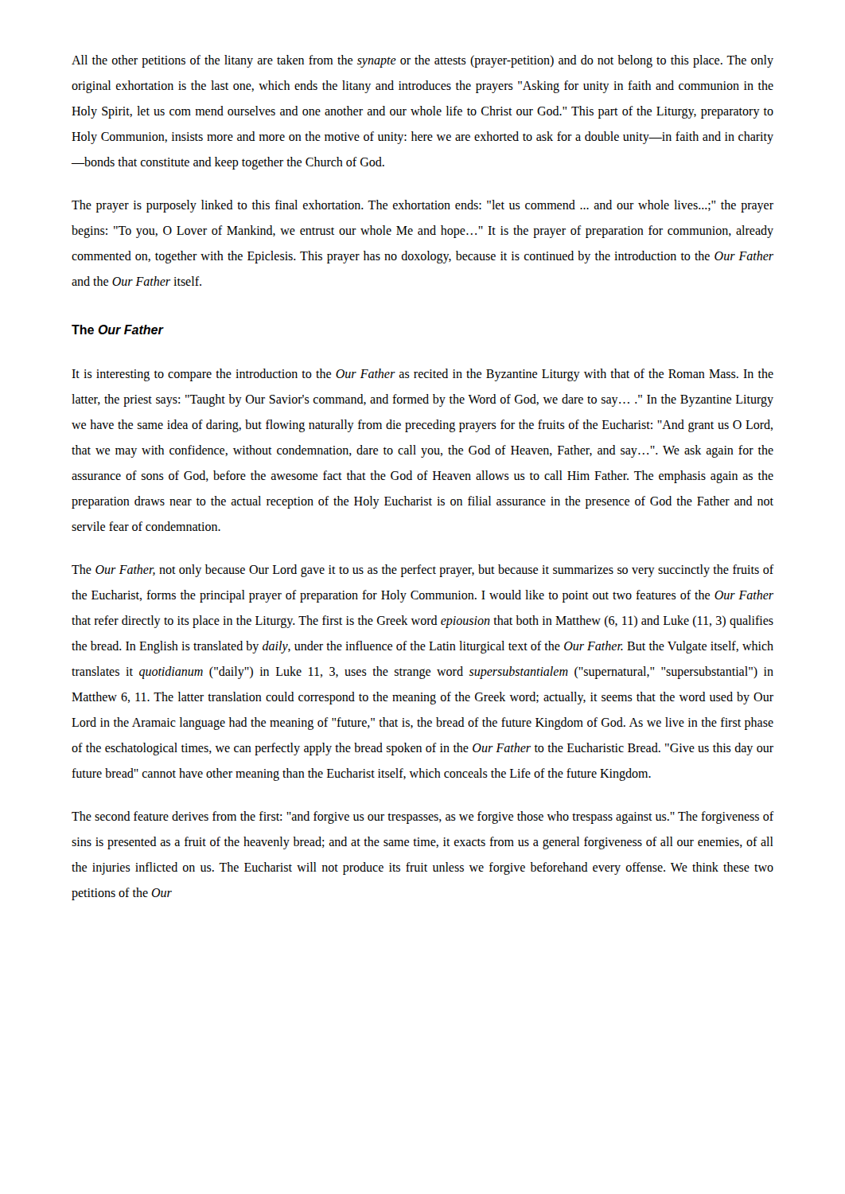All the other petitions of the litany are taken from the synapte or the attests (prayer-petition) and do not belong to this place. The only original exhortation is the last one, which ends the litany and introduces the prayers "Asking for unity in faith and communion in the Holy Spirit, let us com mend ourselves and one another and our whole life to Christ our God." This part of the Liturgy, preparatory to Holy Communion, insists more and more on the motive of unity: here we are exhorted to ask for a double unity—in faith and in charity—bonds that constitute and keep together the Church of God.
The prayer is purposely linked to this final exhortation. The exhortation ends: "let us commend ... and our whole lives...;" the prayer begins: "To you, O Lover of Mankind, we entrust our whole Me and hope…" It is the prayer of preparation for communion, already commented on, together with the Epiclesis. This prayer has no doxology, because it is continued by the introduction to the Our Father and the Our Father itself.
The Our Father
It is interesting to compare the introduction to the Our Father as recited in the Byzantine Liturgy with that of the Roman Mass. In the latter, the priest says: "Taught by Our Savior's command, and formed by the Word of God, we dare to say… ." In the Byzantine Liturgy we have the same idea of daring, but flowing naturally from die preceding prayers for the fruits of the Eucharist: "And grant us O Lord, that we may with confidence, without condemnation, dare to call you, the God of Heaven, Father, and say…". We ask again for the assurance of sons of God, before the awesome fact that the God of Heaven allows us to call Him Father. The emphasis again as the preparation draws near to the actual reception of the Holy Eucharist is on filial assurance in the presence of God the Father and not servile fear of condemnation.
The Our Father, not only because Our Lord gave it to us as the perfect prayer, but because it summarizes so very succinctly the fruits of the Eucharist, forms the principal prayer of preparation for Holy Communion. I would like to point out two features of the Our Father that refer directly to its place in the Liturgy. The first is the Greek word epiousion that both in Matthew (6, 11) and Luke (11, 3) qualifies the bread. In English is translated by daily, under the influence of the Latin liturgical text of the Our Father. But the Vulgate itself, which translates it quotidianum ("daily") in Luke 11, 3, uses the strange word supersubstantialem ("supernatural," "supersubstantial") in Matthew 6, 11. The latter translation could correspond to the meaning of the Greek word; actually, it seems that the word used by Our Lord in the Aramaic language had the meaning of "future," that is, the bread of the future Kingdom of God. As we live in the first phase of the eschatological times, we can perfectly apply the bread spoken of in the Our Father to the Eucharistic Bread. "Give us this day our future bread" cannot have other meaning than the Eucharist itself, which conceals the Life of the future Kingdom.
The second feature derives from the first: "and forgive us our trespasses, as we forgive those who trespass against us." The forgiveness of sins is presented as a fruit of the heavenly bread; and at the same time, it exacts from us a general forgiveness of all our enemies, of all the injuries inflicted on us. The Eucharist will not produce its fruit unless we forgive beforehand every offense. We think these two petitions of the Our